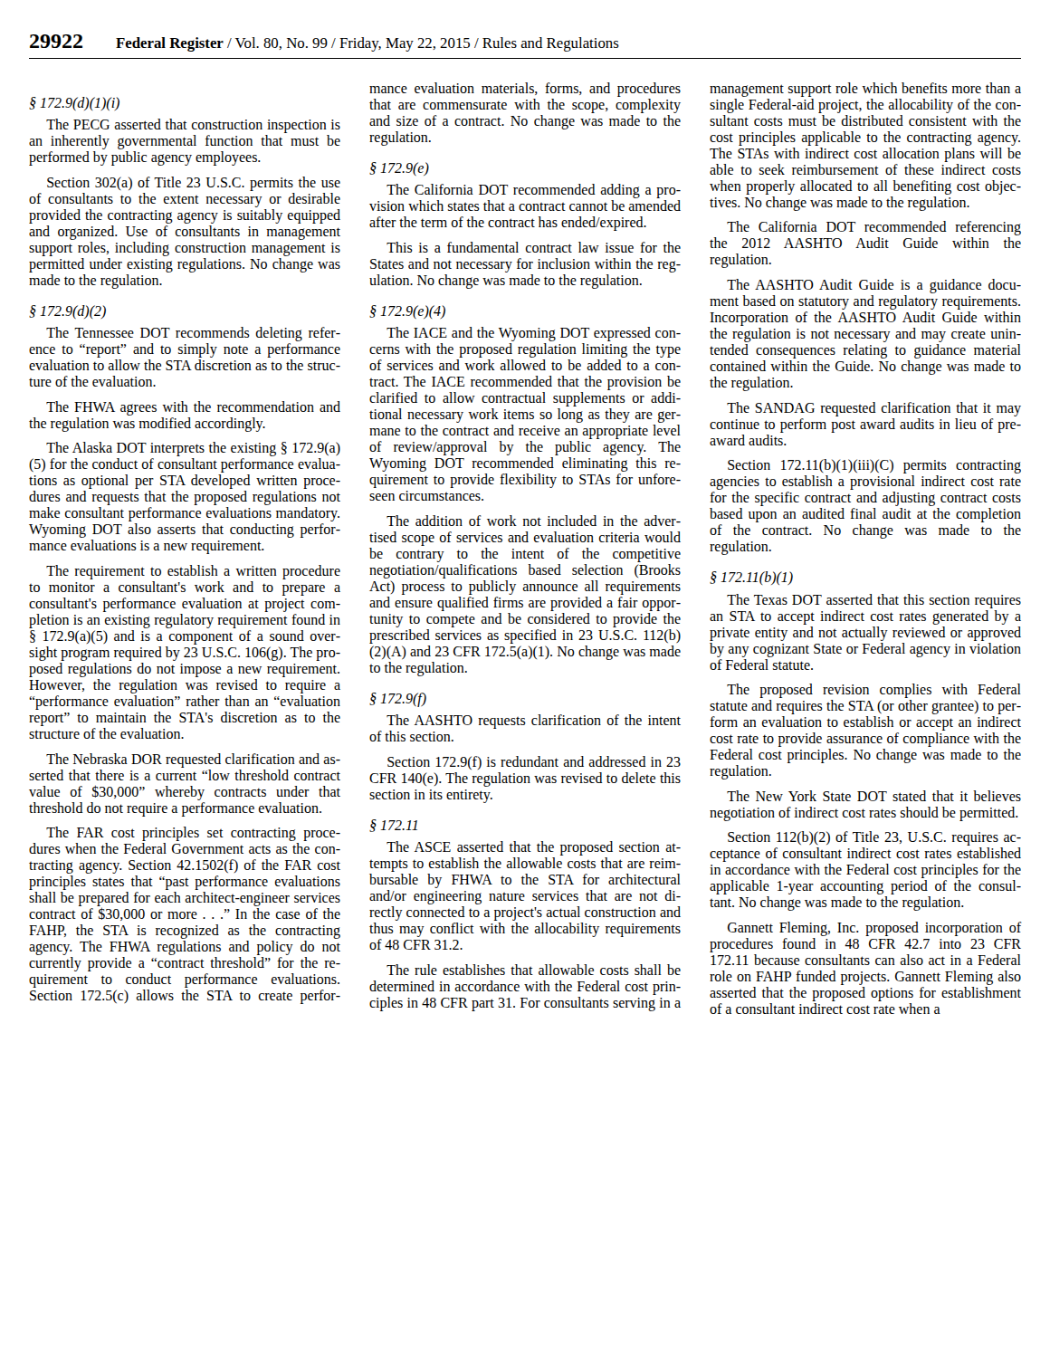29922
Federal Register / Vol. 80, No. 99 / Friday, May 22, 2015 / Rules and Regulations
§ 172.9(d)(1)(i)
The PECG asserted that construction inspection is an inherently governmental function that must be performed by public agency employees.
Section 302(a) of Title 23 U.S.C. permits the use of consultants to the extent necessary or desirable provided the contracting agency is suitably equipped and organized. Use of consultants in management support roles, including construction management is permitted under existing regulations. No change was made to the regulation.
§ 172.9(d)(2)
The Tennessee DOT recommends deleting reference to “report” and to simply note a performance evaluation to allow the STA discretion as to the structure of the evaluation.
The FHWA agrees with the recommendation and the regulation was modified accordingly.
The Alaska DOT interprets the existing § 172.9(a)(5) for the conduct of consultant performance evaluations as optional per STA developed written procedures and requests that the proposed regulations not make consultant performance evaluations mandatory. Wyoming DOT also asserts that conducting performance evaluations is a new requirement.
The requirement to establish a written procedure to monitor a consultant's work and to prepare a consultant's performance evaluation at project completion is an existing regulatory requirement found in § 172.9(a)(5) and is a component of a sound oversight program required by 23 U.S.C. 106(g). The proposed regulations do not impose a new requirement. However, the regulation was revised to require a “performance evaluation” rather than an “evaluation report” to maintain the STA's discretion as to the structure of the evaluation.
The Nebraska DOR requested clarification and asserted that there is a current “low threshold contract value of $30,000” whereby contracts under that threshold do not require a performance evaluation.
The FAR cost principles set contracting procedures when the Federal Government acts as the contracting agency. Section 42.1502(f) of the FAR cost principles states that “past performance evaluations shall be prepared for each architect-engineer services contract of $30,000 or more . . .” In the case of the FAHP, the STA is recognized as the contracting agency. The FHWA regulations and policy do not currently provide a “contract threshold” for the requirement to conduct performance evaluations. Section 172.5(c) allows the STA to create performance evaluation materials, forms, and procedures that are commensurate with the scope, complexity and size of a contract. No change was made to the regulation.
§ 172.9(e)
The California DOT recommended adding a provision which states that a contract cannot be amended after the term of the contract has ended/expired.
This is a fundamental contract law issue for the States and not necessary for inclusion within the regulation. No change was made to the regulation.
§ 172.9(e)(4)
The IACE and the Wyoming DOT expressed concerns with the proposed regulation limiting the type of services and work allowed to be added to a contract. The IACE recommended that the provision be clarified to allow contractual supplements or additional necessary work items so long as they are germane to the contract and receive an appropriate level of review/approval by the public agency. The Wyoming DOT recommended eliminating this requirement to provide flexibility to STAs for unforeseen circumstances.
The addition of work not included in the advertised scope of services and evaluation criteria would be contrary to the intent of the competitive negotiation/qualifications based selection (Brooks Act) process to publicly announce all requirements and ensure qualified firms are provided a fair opportunity to compete and be considered to provide the prescribed services as specified in 23 U.S.C. 112(b)(2)(A) and 23 CFR 172.5(a)(1). No change was made to the regulation.
§ 172.9(f)
The AASHTO requests clarification of the intent of this section.
Section 172.9(f) is redundant and addressed in 23 CFR 140(e). The regulation was revised to delete this section in its entirety.
§ 172.11
The ASCE asserted that the proposed section attempts to establish the allowable costs that are reimbursable by FHWA to the STA for architectural and/or engineering nature services that are not directly connected to a project's actual construction and thus may conflict with the allocability requirements of 48 CFR 31.2.
The rule establishes that allowable costs shall be determined in accordance with the Federal cost principles in 48 CFR part 31. For consultants serving in a management support role which benefits more than a single Federal-aid project, the allocability of the consultant costs must be distributed consistent with the cost principles applicable to the contracting agency. The STAs with indirect cost allocation plans will be able to seek reimbursement of these indirect costs when properly allocated to all benefiting cost objectives. No change was made to the regulation.
The California DOT recommended referencing the 2012 AASHTO Audit Guide within the regulation.
The AASHTO Audit Guide is a guidance document based on statutory and regulatory requirements. Incorporation of the AASHTO Audit Guide within the regulation is not necessary and may create unintended consequences relating to guidance material contained within the Guide. No change was made to the regulation.
The SANDAG requested clarification that it may continue to perform post award audits in lieu of pre-award audits.
Section 172.11(b)(1)(iii)(C) permits contracting agencies to establish a provisional indirect cost rate for the specific contract and adjusting contract costs based upon an audited final audit at the completion of the contract. No change was made to the regulation.
§ 172.11(b)(1)
The Texas DOT asserted that this section requires an STA to accept indirect cost rates generated by a private entity and not actually reviewed or approved by any cognizant State or Federal agency in violation of Federal statute.
The proposed revision complies with Federal statute and requires the STA (or other grantee) to perform an evaluation to establish or accept an indirect cost rate to provide assurance of compliance with the Federal cost principles. No change was made to the regulation.
The New York State DOT stated that it believes negotiation of indirect cost rates should be permitted.
Section 112(b)(2) of Title 23, U.S.C. requires acceptance of consultant indirect cost rates established in accordance with the Federal cost principles for the applicable 1-year accounting period of the consultant. No change was made to the regulation.
Gannett Fleming, Inc. proposed incorporation of procedures found in 48 CFR 42.7 into 23 CFR 172.11 because consultants can also act in a Federal role on FAHP funded projects. Gannett Fleming also asserted that the proposed options for establishment of a consultant indirect cost rate when a